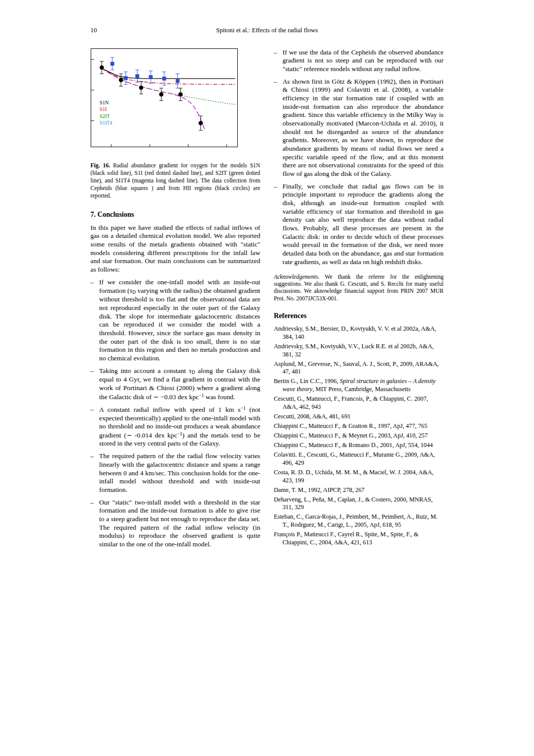10
Spitoni et al.: Effects of the radial flows
log(O/H)+12
9
8.5
8
5
10
15
20
Rg
S1N
S1I
S2IT
S1IT4
Fig. 16. Radial abundance gradient for oxygen for the models S1N (black solid line), S1I (red dotted dashed line), and S2IT (green dotted line), and SI1T4 (magenta long dashed line). The data collection from Cepheids (blue squares ) and from HII regions (black circles) are reported.
7. Conclusions
In this paper we have studied the effects of radial inflows of gas on a detailed chemical evolution model. We also reported some results of the metals gradients obtained with "static" models considering different prescriptions for the infall law and star formation. Our main conclusions can be summarized as follows:
If we consider the one-infall model with an inside-out formation (τD varying with the radius) the obtained gradient without threshold is too flat and the observational data are not reproduced especially in the outer part of the Galaxy disk. The slope for intermediate galactocentric distances can be reproduced if we consider the model with a threshold. However, since the surface gas mass density in the outer part of the disk is too small, there is no star formation in this region and then no metals production and no chemical evolution.
Taking into account a constant τD along the Galaxy disk equal to 4 Gyr, we find a flat gradient in contrast with the work of Portinari & Chiosi (2000) where a gradient along the Galactic disk of ∼ −0.03 dex kpc−1 was found.
A constant radial inflow with speed of 1 km s−1 (not expected theoretically) applied to the one-infall model with no threshold and no inside-out produces a weak abundance gradient (∼ -0.014 dex kpc−1) and the metals tend to be stored in the very central parts of the Galaxy.
The required pattern of the the radial flow velocity varies linearly with the galactocentric distance and spans a range between 0 and 4 km/sec. This conclusion holds for the one-infall model without threshold and with inside-out formation.
Our "static" two-infall model with a threshold in the star formation and the inside-out formation is able to give rise to a steep gradient but not enough to reproduce the data set. The required pattern of the radial inflow velocity (in modulus) to reproduce the observed gradient is quite similar to the one of the one-infall model.
If we use the data of the Cepheids the observed abundance gradient is not so steep and can be reproduced with our "static" reference models without any radial inflow.
As shown first in Götz & Köppen (1992), then in Portinari & Chiosi (1999) and Colavitti et al. (2008), a variable efficiency in the star formation rate if coupled with an inside-out formation can also reproduce the abundance gradient. Since this variable efficiency in the Milky Way is observationally motivated (Marcon-Uchida et al. 2010), it should not be disregarded as source of the abundance gradients. Moreover, as we have shown, to reproduce the abundance gradients by means of radial flows we need a specific variable speed of the flow, and at this moment there are not observational constraints for the speed of this flow of gas along the disk of the Galaxy.
Finally, we conclude that radial gas flows can be in principle important to reproduce the gradients along the disk, although an inside-out formation coupled with variable efficiency of star formation and threshold in gas density can also well reproduce the data without radial flows. Probably, all these processes are present in the Galactic disk: in order to decide which of these processes would prevail in the formation of the disk, we need more detailed data both on the abundance, gas and star formation rate gradients, as well as data on high redshift disks.
Acknowledgements. We thank the referee for the enlightening suggestions. We also thank G. Cescutti, and S. Recchi for many useful discussions. We aknowledge financial support from PRIN 2007 MUR Prot. No. 2007JJC53X-001.
References
Andrievsky, S.M., Bersier, D., Kovtyukh, V. V. et al 2002a, A&A, 384, 140
Andrievsky, S.M., Kovtyukh, V.V., Luck R.E. et al 2002b, A&A, 381, 32
Asplund, M., Grevesse, N., Sauval, A. J., Scott, P., 2009, ARA&A, 47, 481
Bertin G., Lin C.C., 1996, Spiral structure in galaxies – A density wave theory, MIT Press, Cambridge, Massachusetts
Cescutti, G., Matteucci, F., Francois, P., & Chiappini, C. 2007, A&A, 462, 943
Cescutti, 2008, A&A, 481, 691
Chiappini C., Matteucci F., & Gratton R., 1997, ApJ, 477, 765
Chiappini C., Matteucci F., & Meynet G., 2003, ApJ, 410, 257
Chiappini C., Matteucci F., & Romano D., 2001, ApJ, 554, 1044
Colavitti. E., Cescutti, G., Matteucci F., Murante G., 2009, A&A, 496, 429
Costa, R. D. D., Uchida, M. M. M., & Maciel, W. J. 2004, A&A, 423, 199
Dame, T. M., 1992, AIPCP, 278, 267
Deharveng, L., Peña, M., Caplan, J., & Costero, 2000, MNRAS, 311, 329
Esteban, C., Garca-Rojas, J., Peimbert, M., Peimbert, A., Ruiz, M. T., Rodrguez, M., Carigi, L., 2005, ApJ, 618, 95
François P., Matteucci F., Cayrel R., Spite, M., Spite, F., & Chiappini, C., 2004, A&A, 421, 613